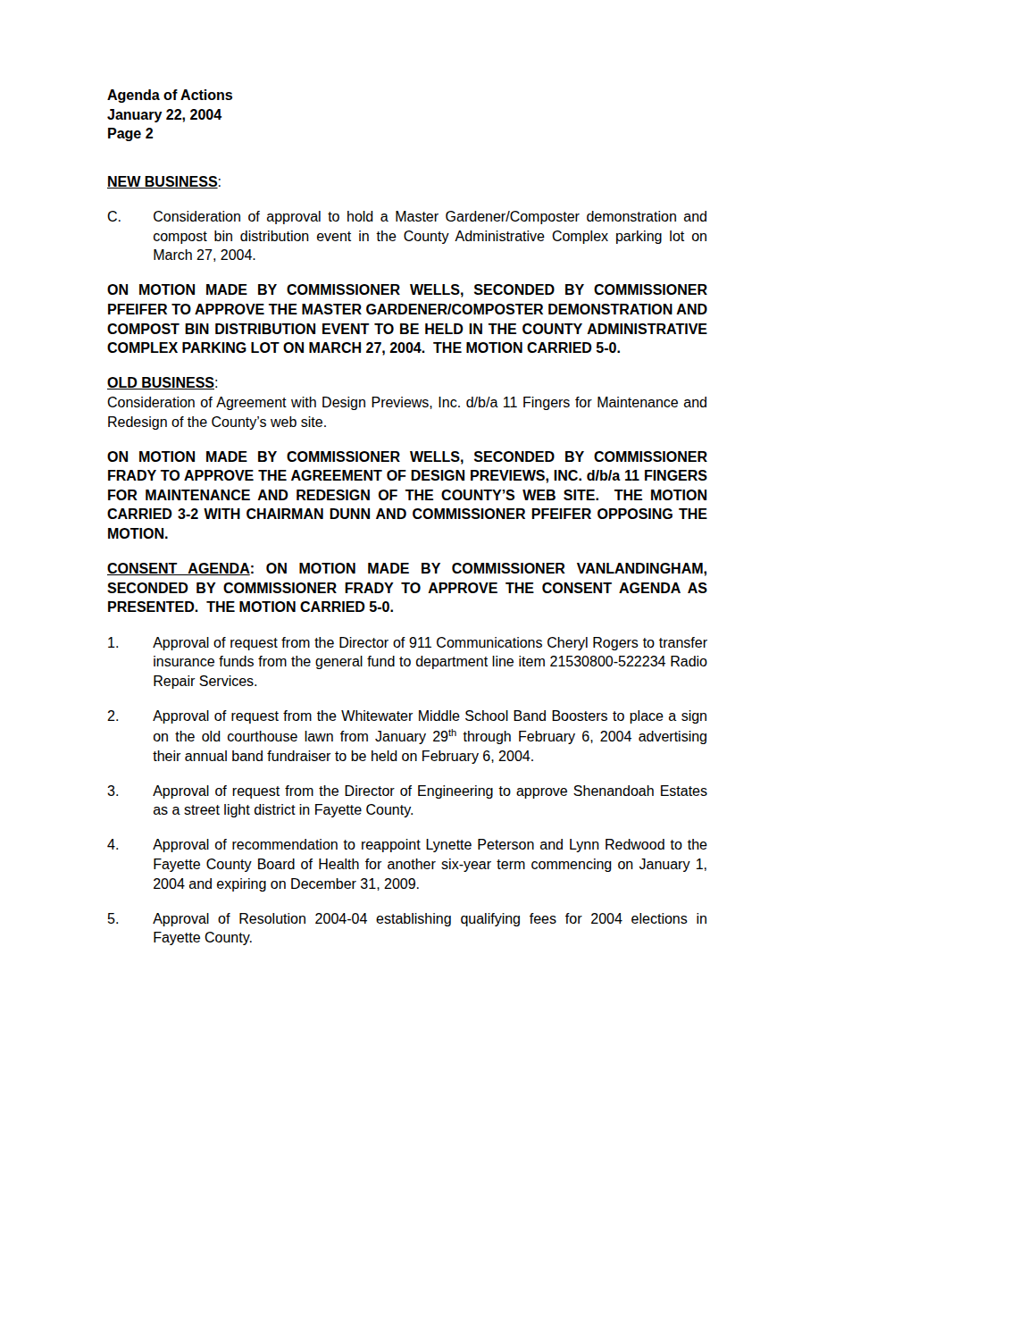Agenda of Actions
January 22, 2004
Page 2
NEW BUSINESS:
C.
Consideration of approval to hold a Master Gardener/Composter demonstration and compost bin distribution event in the County Administrative Complex parking lot on March 27, 2004.
ON MOTION MADE BY COMMISSIONER WELLS, SECONDED BY COMMISSIONER PFEIFER TO APPROVE THE MASTER GARDENER/COMPOSTER DEMONSTRATION AND COMPOST BIN DISTRIBUTION EVENT TO BE HELD IN THE COUNTY ADMINISTRATIVE COMPLEX PARKING LOT ON MARCH 27, 2004. THE MOTION CARRIED 5-0.
OLD BUSINESS:
Consideration of Agreement with Design Previews, Inc. d/b/a 11 Fingers for Maintenance and Redesign of the County’s web site.
ON MOTION MADE BY COMMISSIONER WELLS, SECONDED BY COMMISSIONER FRADY TO APPROVE THE AGREEMENT OF DESIGN PREVIEWS, INC. d/b/a 11 FINGERS FOR MAINTENANCE AND REDESIGN OF THE COUNTY’S WEB SITE. THE MOTION CARRIED 3-2 WITH CHAIRMAN DUNN AND COMMISSIONER PFEIFER OPPOSING THE MOTION.
CONSENT AGENDA: ON MOTION MADE BY COMMISSIONER VANLANDINGHAM, SECONDED BY COMMISSIONER FRADY TO APPROVE THE CONSENT AGENDA AS PRESENTED. THE MOTION CARRIED 5-0.
1.
Approval of request from the Director of 911 Communications Cheryl Rogers to transfer insurance funds from the general fund to department line item 21530800-522234 Radio Repair Services.
2.
Approval of request from the Whitewater Middle School Band Boosters to place a sign on the old courthouse lawn from January 29th through February 6, 2004 advertising their annual band fundraiser to be held on February 6, 2004.
3.
Approval of request from the Director of Engineering to approve Shenandoah Estates as a street light district in Fayette County.
4.
Approval of recommendation to reappoint Lynette Peterson and Lynn Redwood to the Fayette County Board of Health for another six-year term commencing on January 1, 2004 and expiring on December 31, 2009.
5.
Approval of Resolution 2004-04 establishing qualifying fees for 2004 elections in Fayette County.